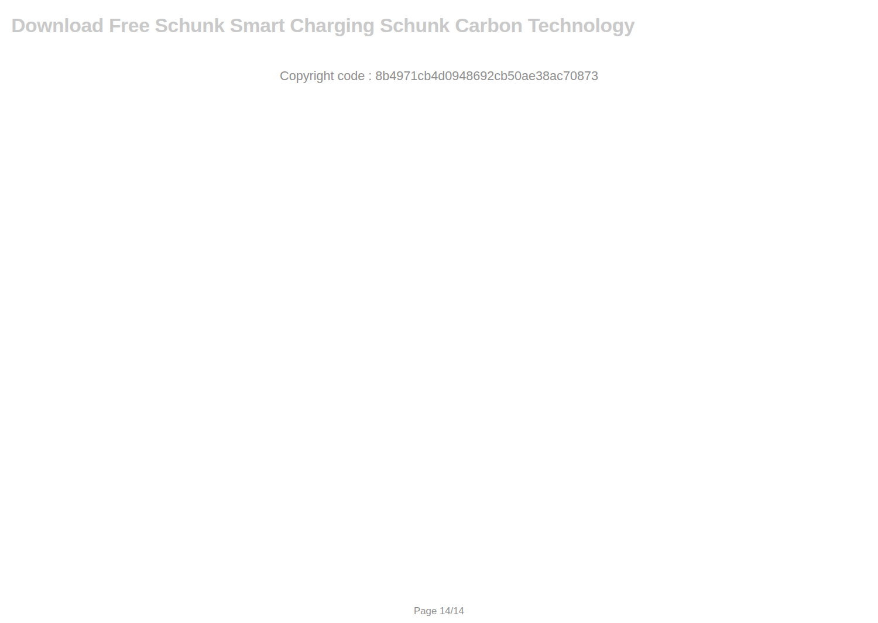Download Free Schunk Smart Charging Schunk Carbon Technology
Copyright code : 8b4971cb4d0948692cb50ae38ac70873
Page 14/14